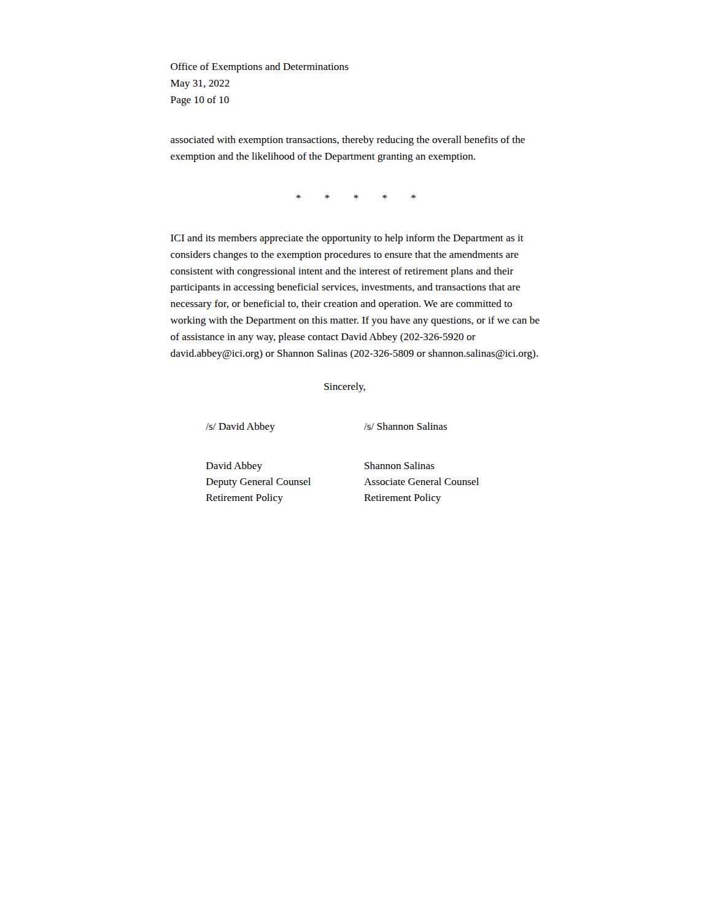Office of Exemptions and Determinations
May 31, 2022
Page 10 of 10
associated with exemption transactions, thereby reducing the overall benefits of the exemption and the likelihood of the Department granting an exemption.
*****
ICI and its members appreciate the opportunity to help inform the Department as it considers changes to the exemption procedures to ensure that the amendments are consistent with congressional intent and the interest of retirement plans and their participants in accessing beneficial services, investments, and transactions that are necessary for, or beneficial to, their creation and operation. We are committed to working with the Department on this matter. If you have any questions, or if we can be of assistance in any way, please contact David Abbey (202-326-5920 or david.abbey@ici.org) or Shannon Salinas (202-326-5809 or shannon.salinas@ici.org).
Sincerely,
| /s/ David Abbey David Abbey Deputy General Counsel Retirement Policy | /s/ Shannon Salinas Shannon Salinas Associate General Counsel Retirement Policy |